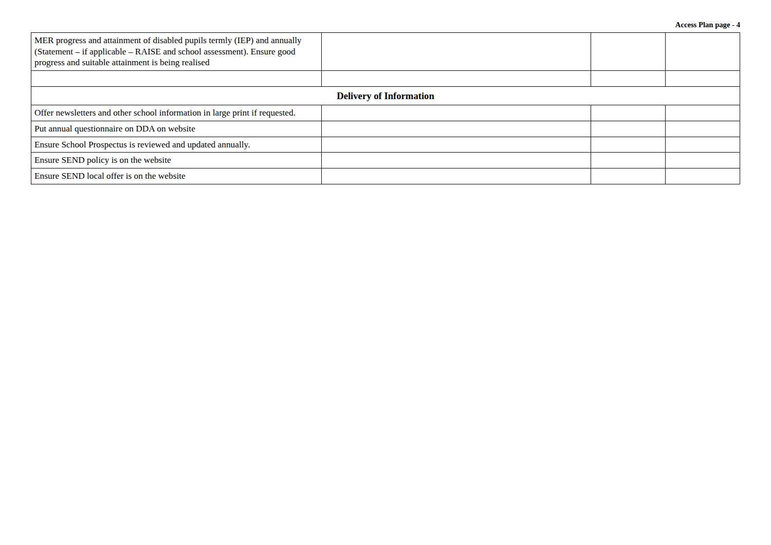Access Plan page - 4
| MER progress and attainment of disabled pupils termly (IEP) and annually (Statement – if applicable – RAISE and school assessment). Ensure good progress and suitable attainment is being realised | | | |
| Delivery of Information |
| Offer newsletters and other school information in large print if requested. | | | |
| Put annual questionnaire on DDA on website | | | |
| Ensure School Prospectus is reviewed and updated annually. | | | |
| Ensure SEND policy is on the website | | | |
| Ensure SEND local offer is on the website | | | |